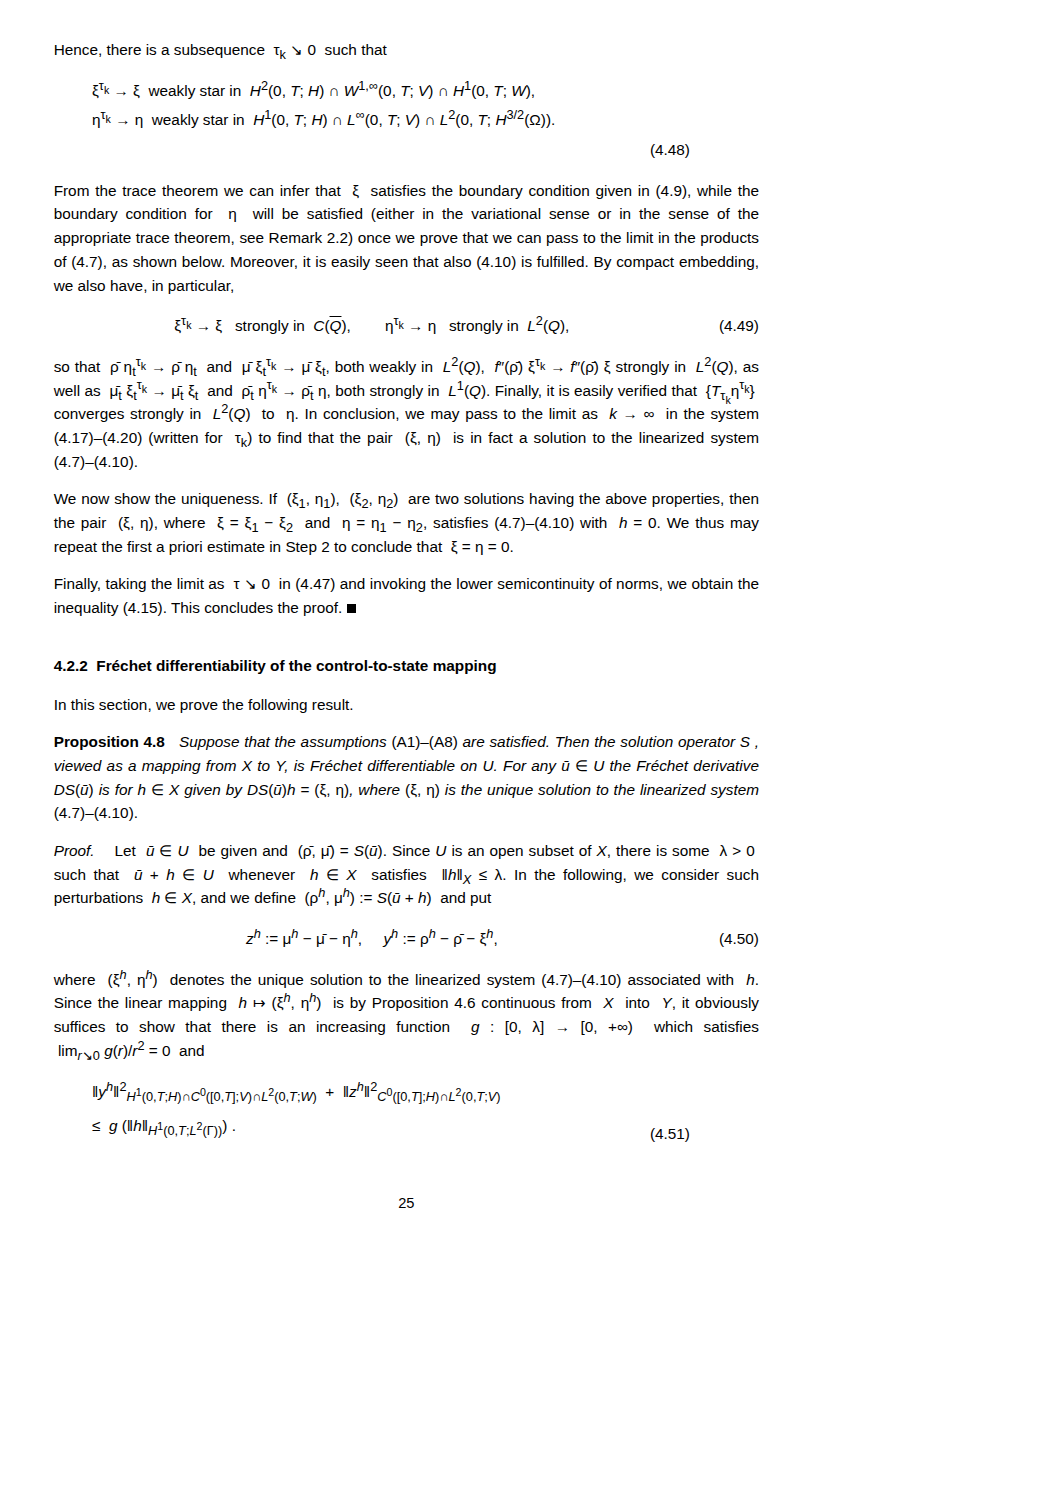Hence, there is a subsequence τk ↘ 0 such that
ξτk → ξ weakly star in H2(0, T; H) ∩ W1,∞(0, T; V) ∩ H1(0, T; W),
ητk → η weakly star in H1(0, T; H) ∩ L∞(0, T; V) ∩ L2(0, T; H3/2(Ω)).
(4.48)
From the trace theorem we can infer that ξ satisfies the boundary condition given in (4.9), while the boundary condition for η will be satisfied (either in the variational sense or in the sense of the appropriate trace theorem, see Remark 2.2) once we prove that we can pass to the limit in the products of (4.7), as shown below. Moreover, it is easily seen that also (4.10) is fulfilled. By compact embedding, we also have, in particular,
ξτk → ξ strongly in C(Q), ητk → η strongly in L2(Q),
(4.49)
so that ρ̄ ηtτk → ρ̄ ηt and μ̄ ξtτk → μ̄ ξt, both weakly in L2(Q), f″(ρ̄) ξτk → f″(ρ̄) ξ strongly in L2(Q), as well as μ̄t ξtτk → μ̄t ξt and ρ̄t ητk → ρ̄t η, both strongly in L1(Q). Finally, it is easily verified that {Tτkητk} converges strongly in L2(Q) to η. In conclusion, we may pass to the limit as k → ∞ in the system (4.17)–(4.20) (written for τk) to find that the pair (ξ, η) is in fact a solution to the linearized system (4.7)–(4.10).
We now show the uniqueness. If (ξ1, η1), (ξ2, η2) are two solutions having the above properties, then the pair (ξ, η), where ξ = ξ1 − ξ2 and η = η1 − η2, satisfies (4.7)–(4.10) with h = 0. We thus may repeat the first a priori estimate in Step 2 to conclude that ξ = η = 0.
Finally, taking the limit as τ ↘ 0 in (4.47) and invoking the lower semicontinuity of norms, we obtain the inequality (4.15). This concludes the proof.
4.2.2 Fréchet differentiability of the control-to-state mapping
In this section, we prove the following result.
Proposition 4.8 Suppose that the assumptions (A1)–(A8) are satisfied. Then the solution operator S , viewed as a mapping from X to Y, is Fréchet differentiable on U. For any ū ∈ U the Fréchet derivative DS(ū) is for h ∈ X given by DS(ū)h = (ξ, η), where (ξ, η) is the unique solution to the linearized system (4.7)–(4.10).
Proof. Let ū ∈ U be given and (ρ̄, μ̄) = S(ū). Since U is an open subset of X, there is some λ > 0 such that ū + h ∈ U whenever h ∈ X satisfies ‖h‖X ≤ λ. In the following, we consider such perturbations h ∈ X, and we define (ρh, μh) := S(ū + h) and put
zh := μh − μ̄ − ηh, yh := ρh − ρ̄ − ξh,
(4.50)
where (ξh, ηh) denotes the unique solution to the linearized system (4.7)–(4.10) associated with h. Since the linear mapping h ↦ (ξh, ηh) is by Proposition 4.6 continuous from X into Y, it obviously suffices to show that there is an increasing function g : [0, λ] → [0, +∞) which satisfies limr↘0 g(r)/r2 = 0 and
‖yh‖2H1(0,T;H)∩C0([0,T];V)∩L2(0,T;W) + ‖zh‖2C0([0,T];H)∩L2(0,T;V)
≤ g (‖h‖H1(0,T;L2(Γ))) .
(4.51)
25